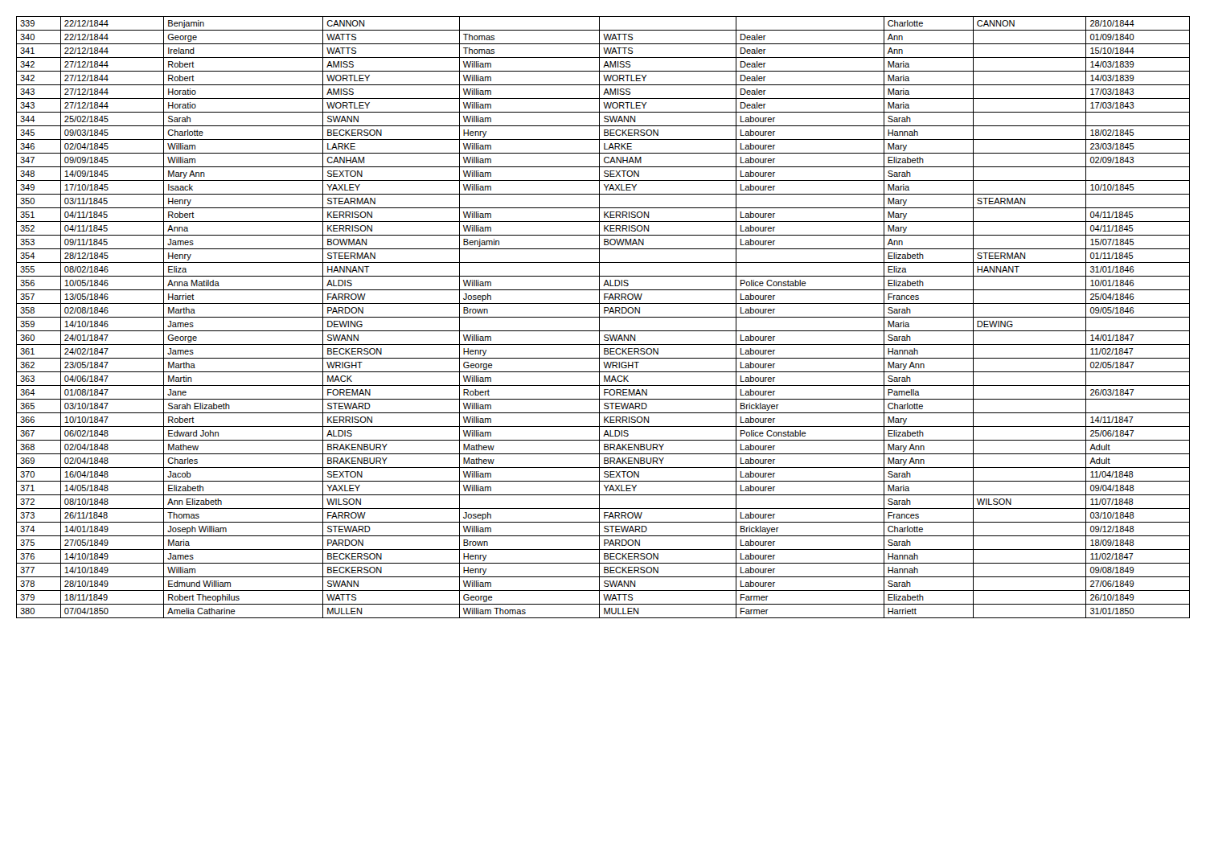| 339 | 22/12/1844 | Benjamin | CANNON | | | | Charlotte | CANNON | 28/10/1844 |
| 340 | 22/12/1844 | George | WATTS | Thomas | WATTS | Dealer | Ann | | 01/09/1840 |
| 341 | 22/12/1844 | Ireland | WATTS | Thomas | WATTS | Dealer | Ann | | 15/10/1844 |
| 342 | 27/12/1844 | Robert | AMISS | William | AMISS | Dealer | Maria | | 14/03/1839 |
| 342 | 27/12/1844 | Robert | WORTLEY | William | WORTLEY | Dealer | Maria | | 14/03/1839 |
| 343 | 27/12/1844 | Horatio | AMISS | William | AMISS | Dealer | Maria | | 17/03/1843 |
| 343 | 27/12/1844 | Horatio | WORTLEY | William | WORTLEY | Dealer | Maria | | 17/03/1843 |
| 344 | 25/02/1845 | Sarah | SWANN | William | SWANN | Labourer | Sarah | | |
| 345 | 09/03/1845 | Charlotte | BECKERSON | Henry | BECKERSON | Labourer | Hannah | | 18/02/1845 |
| 346 | 02/04/1845 | William | LARKE | William | LARKE | Labourer | Mary | | 23/03/1845 |
| 347 | 09/09/1845 | William | CANHAM | William | CANHAM | Labourer | Elizabeth | | 02/09/1843 |
| 348 | 14/09/1845 | Mary Ann | SEXTON | William | SEXTON | Labourer | Sarah | | |
| 349 | 17/10/1845 | Isaack | YAXLEY | William | YAXLEY | Labourer | Maria | | 10/10/1845 |
| 350 | 03/11/1845 | Henry | STEARMAN | | | | Mary | STEARMAN | |
| 351 | 04/11/1845 | Robert | KERRISON | William | KERRISON | Labourer | Mary | | 04/11/1845 |
| 352 | 04/11/1845 | Anna | KERRISON | William | KERRISON | Labourer | Mary | | 04/11/1845 |
| 353 | 09/11/1845 | James | BOWMAN | Benjamin | BOWMAN | Labourer | Ann | | 15/07/1845 |
| 354 | 28/12/1845 | Henry | STEERMAN | | | | Elizabeth | STEERMAN | 01/11/1845 |
| 355 | 08/02/1846 | Eliza | HANNANT | | | | Eliza | HANNANT | 31/01/1846 |
| 356 | 10/05/1846 | Anna Matilda | ALDIS | William | ALDIS | Police Constable | Elizabeth | | 10/01/1846 |
| 357 | 13/05/1846 | Harriet | FARROW | Joseph | FARROW | Labourer | Frances | | 25/04/1846 |
| 358 | 02/08/1846 | Martha | PARDON | Brown | PARDON | Labourer | Sarah | | 09/05/1846 |
| 359 | 14/10/1846 | James | DEWING | | | | Maria | DEWING | |
| 360 | 24/01/1847 | George | SWANN | William | SWANN | Labourer | Sarah | | 14/01/1847 |
| 361 | 24/02/1847 | James | BECKERSON | Henry | BECKERSON | Labourer | Hannah | | 11/02/1847 |
| 362 | 23/05/1847 | Martha | WRIGHT | George | WRIGHT | Labourer | Mary Ann | | 02/05/1847 |
| 363 | 04/06/1847 | Martin | MACK | William | MACK | Labourer | Sarah | | |
| 364 | 01/08/1847 | Jane | FOREMAN | Robert | FOREMAN | Labourer | Pamella | | 26/03/1847 |
| 365 | 03/10/1847 | Sarah Elizabeth | STEWARD | William | STEWARD | Bricklayer | Charlotte | | |
| 366 | 10/10/1847 | Robert | KERRISON | William | KERRISON | Labourer | Mary | | 14/11/1847 |
| 367 | 06/02/1848 | Edward John | ALDIS | William | ALDIS | Police Constable | Elizabeth | | 25/06/1847 |
| 368 | 02/04/1848 | Mathew | BRAKENBURY | Mathew | BRAKENBURY | Labourer | Mary Ann | | Adult |
| 369 | 02/04/1848 | Charles | BRAKENBURY | Mathew | BRAKENBURY | Labourer | Mary Ann | | Adult |
| 370 | 16/04/1848 | Jacob | SEXTON | William | SEXTON | Labourer | Sarah | | 11/04/1848 |
| 371 | 14/05/1848 | Elizabeth | YAXLEY | William | YAXLEY | Labourer | Maria | | 09/04/1848 |
| 372 | 08/10/1848 | Ann Elizabeth | WILSON | | | | Sarah | WILSON | 11/07/1848 |
| 373 | 26/11/1848 | Thomas | FARROW | Joseph | FARROW | Labourer | Frances | | 03/10/1848 |
| 374 | 14/01/1849 | Joseph William | STEWARD | William | STEWARD | Bricklayer | Charlotte | | 09/12/1848 |
| 375 | 27/05/1849 | Maria | PARDON | Brown | PARDON | Labourer | Sarah | | 18/09/1848 |
| 376 | 14/10/1849 | James | BECKERSON | Henry | BECKERSON | Labourer | Hannah | | 11/02/1847 |
| 377 | 14/10/1849 | William | BECKERSON | Henry | BECKERSON | Labourer | Hannah | | 09/08/1849 |
| 378 | 28/10/1849 | Edmund William | SWANN | William | SWANN | Labourer | Sarah | | 27/06/1849 |
| 379 | 18/11/1849 | Robert Theophilus | WATTS | George | WATTS | Farmer | Elizabeth | | 26/10/1849 |
| 380 | 07/04/1850 | Amelia Catharine | MULLEN | William Thomas | MULLEN | Farmer | Harriett | | 31/01/1850 |